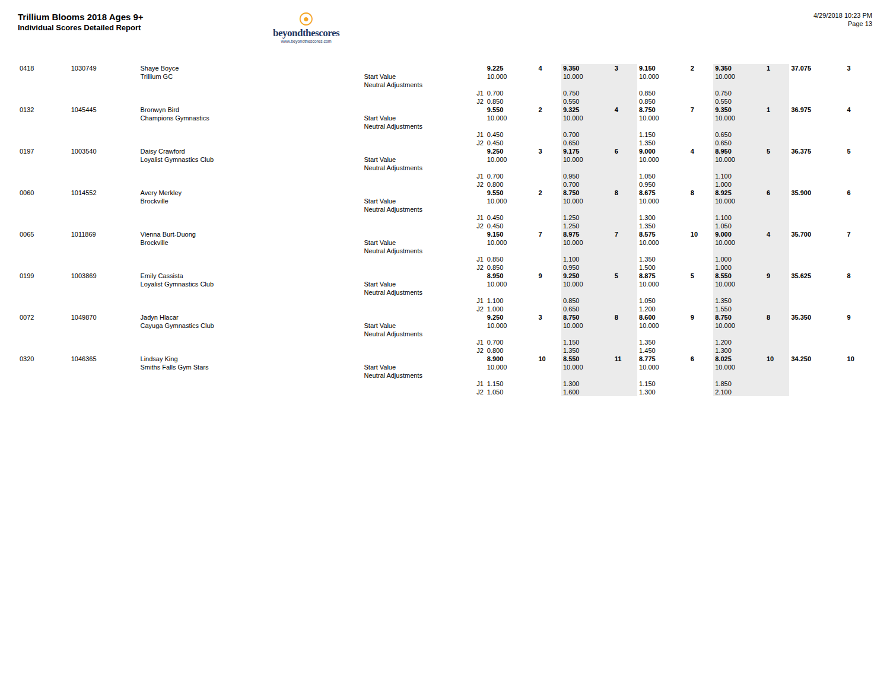Trillium Blooms 2018 Ages 9+
Individual Scores Detailed Report
⦿
beyondthescores
www.beyondthescores.com
4/29/2018 10:23 PM
Page 13
| 0418 | 1030749 | Shaye Boyce | | 9.225 | 4 | 9.350 | 3 | 9.150 | 2 | 9.350 | 1 | 37.075 | 3 |
| | | Trillium GC | Start Value | 10.000 | | 10.000 | | 10.000 | | 10.000 | | | |
| | | | Neutral Adjustments | | | | | | | | | | |
| | | | J1 | 0.700 | | 0.750 | | 0.850 | | 0.750 | | | |
| | | | J2 | 0.850 | | 0.550 | | 0.850 | | 0.550 | | | |
| 0132 | 1045445 | Bronwyn Bird | | 9.550 | 2 | 9.325 | 4 | 8.750 | 7 | 9.350 | 1 | 36.975 | 4 |
| | | Champions Gymnastics | Start Value | 10.000 | | 10.000 | | 10.000 | | 10.000 | | | |
| | | | Neutral Adjustments | | | | | | | | | | |
| | | | J1 | 0.450 | | 0.700 | | 1.150 | | 0.650 | | | |
| | | | J2 | 0.450 | | 0.650 | | 1.350 | | 0.650 | | | |
| 0197 | 1003540 | Daisy Crawford | | 9.250 | 3 | 9.175 | 6 | 9.000 | 4 | 8.950 | 5 | 36.375 | 5 |
| | | Loyalist Gymnastics Club | Start Value | 10.000 | | 10.000 | | 10.000 | | 10.000 | | | |
| | | | Neutral Adjustments | | | | | | | | | | |
| | | | J1 | 0.700 | | 0.950 | | 1.050 | | 1.100 | | | |
| | | | J2 | 0.800 | | 0.700 | | 0.950 | | 1.000 | | | |
| 0060 | 1014552 | Avery Merkley | | 9.550 | 2 | 8.750 | 8 | 8.675 | 8 | 8.925 | 6 | 35.900 | 6 |
| | | Brockville | Start Value | 10.000 | | 10.000 | | 10.000 | | 10.000 | | | |
| | | | Neutral Adjustments | | | | | | | | | | |
| | | | J1 | 0.450 | | 1.250 | | 1.300 | | 1.100 | | | |
| | | | J2 | 0.450 | | 1.250 | | 1.350 | | 1.050 | | | |
| 0065 | 1011869 | Vienna Burt-Duong | | 9.150 | 7 | 8.975 | 7 | 8.575 | 10 | 9.000 | 4 | 35.700 | 7 |
| | | Brockville | Start Value | 10.000 | | 10.000 | | 10.000 | | 10.000 | | | |
| | | | Neutral Adjustments | | | | | | | | | | |
| | | | J1 | 0.850 | | 1.100 | | 1.350 | | 1.000 | | | |
| | | | J2 | 0.850 | | 0.950 | | 1.500 | | 1.000 | | | |
| 0199 | 1003869 | Emily Cassista | | 8.950 | 9 | 9.250 | 5 | 8.875 | 5 | 8.550 | 9 | 35.625 | 8 |
| | | Loyalist Gymnastics Club | Start Value | 10.000 | | 10.000 | | 10.000 | | 10.000 | | | |
| | | | Neutral Adjustments | | | | | | | | | | |
| | | | J1 | 1.100 | | 0.850 | | 1.050 | | 1.350 | | | |
| | | | J2 | 1.000 | | 0.650 | | 1.200 | | 1.550 | | | |
| 0072 | 1049870 | Jadyn Hlacar | | 9.250 | 3 | 8.750 | 8 | 8.600 | 9 | 8.750 | 8 | 35.350 | 9 |
| | | Cayuga Gymnastics Club | Start Value | 10.000 | | 10.000 | | 10.000 | | 10.000 | | | |
| | | | Neutral Adjustments | | | | | | | | | | |
| | | | J1 | 0.700 | | 1.150 | | 1.350 | | 1.200 | | | |
| | | | J2 | 0.800 | | 1.350 | | 1.450 | | 1.300 | | | |
| 0320 | 1046365 | Lindsay King | | 8.900 | 10 | 8.550 | 11 | 8.775 | 6 | 8.025 | 10 | 34.250 | 10 |
| | | Smiths Falls Gym Stars | Start Value | 10.000 | | 10.000 | | 10.000 | | 10.000 | | | |
| | | | Neutral Adjustments | | | | | | | | | | |
| | | | J1 | 1.150 | | 1.300 | | 1.150 | | 1.850 | | | |
| | | | J2 | 1.050 | | 1.600 | | 1.300 | | 2.100 | | | |